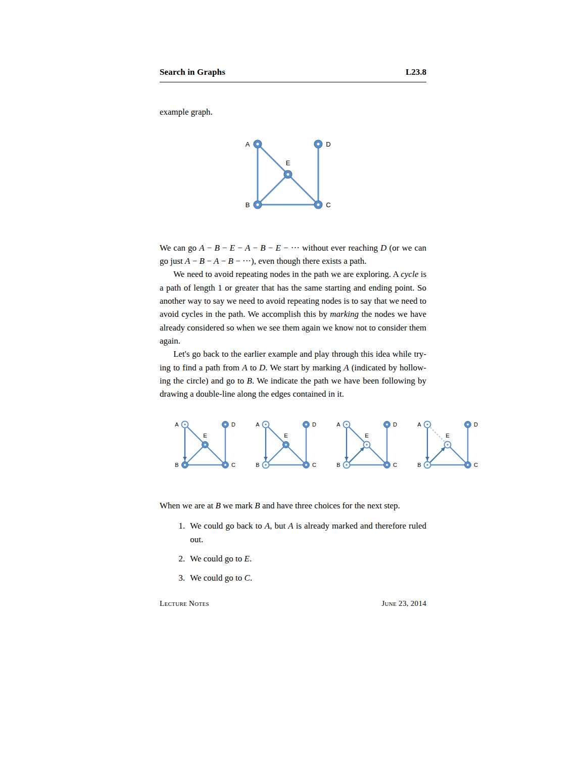Search in Graphs L23.8
example graph.
A D E B C
We can go A − B − E − A − B − E − ··· without ever reaching D (or we can go just A − B − A − B − ···), even though there exists a path.
We need to avoid repeating nodes in the path we are exploring. A cycle is a path of length 1 or greater that has the same starting and ending point. So another way to say we need to avoid repeating nodes is to say that we need to avoid cycles in the path. We accomplish this by marking the nodes we have already considered so when we see them again we know not to consider them again.
Let's go back to the earlier example and play through this idea while trying to find a path from A to D. We start by marking A (indicated by hollowing the circle) and go to B. We indicate the path we have been following by drawing a double-line along the edges contained in it.
A D E B C A D E B C A D E B C A D E B C
When we are at B we mark B and have three choices for the next step.
We could go back to A, but A is already marked and therefore ruled out.
We could go to E.
We could go to C.
Lecture Notes June 23, 2014